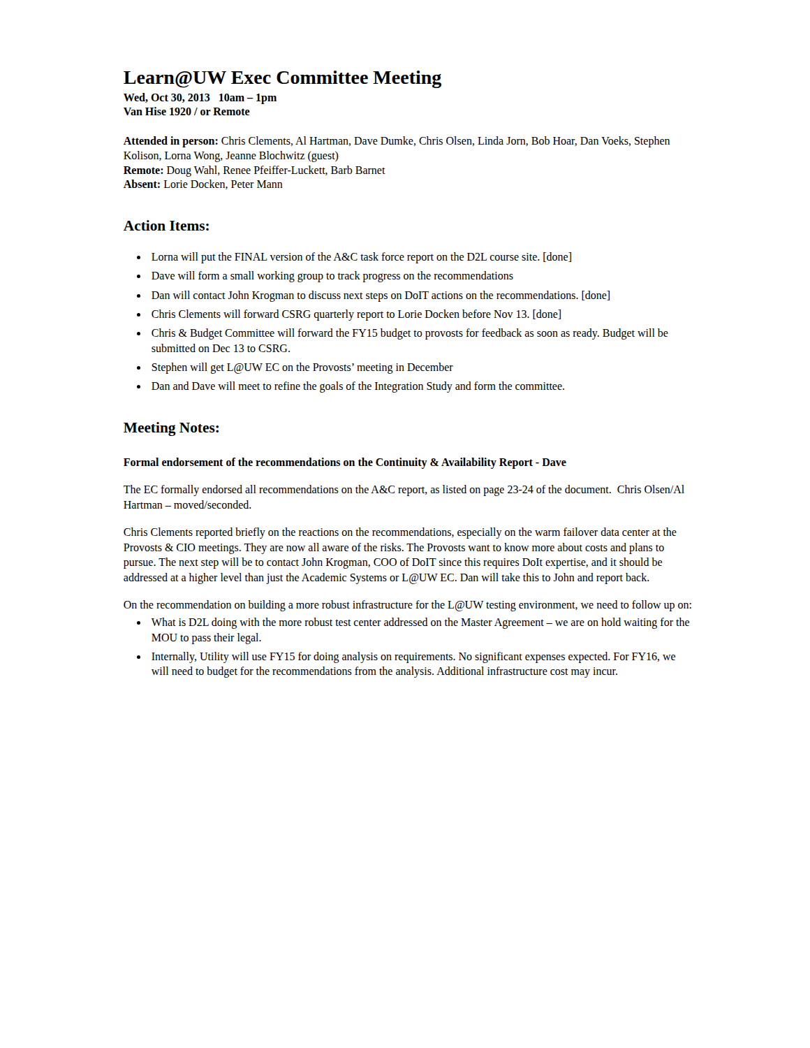Learn@UW Exec Committee Meeting
Wed, Oct 30, 2013 10am – 1pm
Van Hise 1920 / or Remote
Attended in person: Chris Clements, Al Hartman, Dave Dumke, Chris Olsen, Linda Jorn, Bob Hoar, Dan Voeks, Stephen Kolison, Lorna Wong, Jeanne Blochwitz (guest)
Remote: Doug Wahl, Renee Pfeiffer-Luckett, Barb Barnet
Absent: Lorie Docken, Peter Mann
Action Items:
Lorna will put the FINAL version of the A&C task force report on the D2L course site. [done]
Dave will form a small working group to track progress on the recommendations
Dan will contact John Krogman to discuss next steps on DoIT actions on the recommendations. [done]
Chris Clements will forward CSRG quarterly report to Lorie Docken before Nov 13. [done]
Chris & Budget Committee will forward the FY15 budget to provosts for feedback as soon as ready. Budget will be submitted on Dec 13 to CSRG.
Stephen will get L@UW EC on the Provosts’ meeting in December
Dan and Dave will meet to refine the goals of the Integration Study and form the committee.
Meeting Notes:
Formal endorsement of the recommendations on the Continuity & Availability Report - Dave
The EC formally endorsed all recommendations on the A&C report, as listed on page 23-24 of the document. Chris Olsen/Al Hartman – moved/seconded.
Chris Clements reported briefly on the reactions on the recommendations, especially on the warm failover data center at the Provosts & CIO meetings. They are now all aware of the risks. The Provosts want to know more about costs and plans to pursue. The next step will be to contact John Krogman, COO of DoIT since this requires DoIt expertise, and it should be addressed at a higher level than just the Academic Systems or L@UW EC. Dan will take this to John and report back.
On the recommendation on building a more robust infrastructure for the L@UW testing environment, we need to follow up on:
What is D2L doing with the more robust test center addressed on the Master Agreement – we are on hold waiting for the MOU to pass their legal.
Internally, Utility will use FY15 for doing analysis on requirements. No significant expenses expected. For FY16, we will need to budget for the recommendations from the analysis. Additional infrastructure cost may incur.